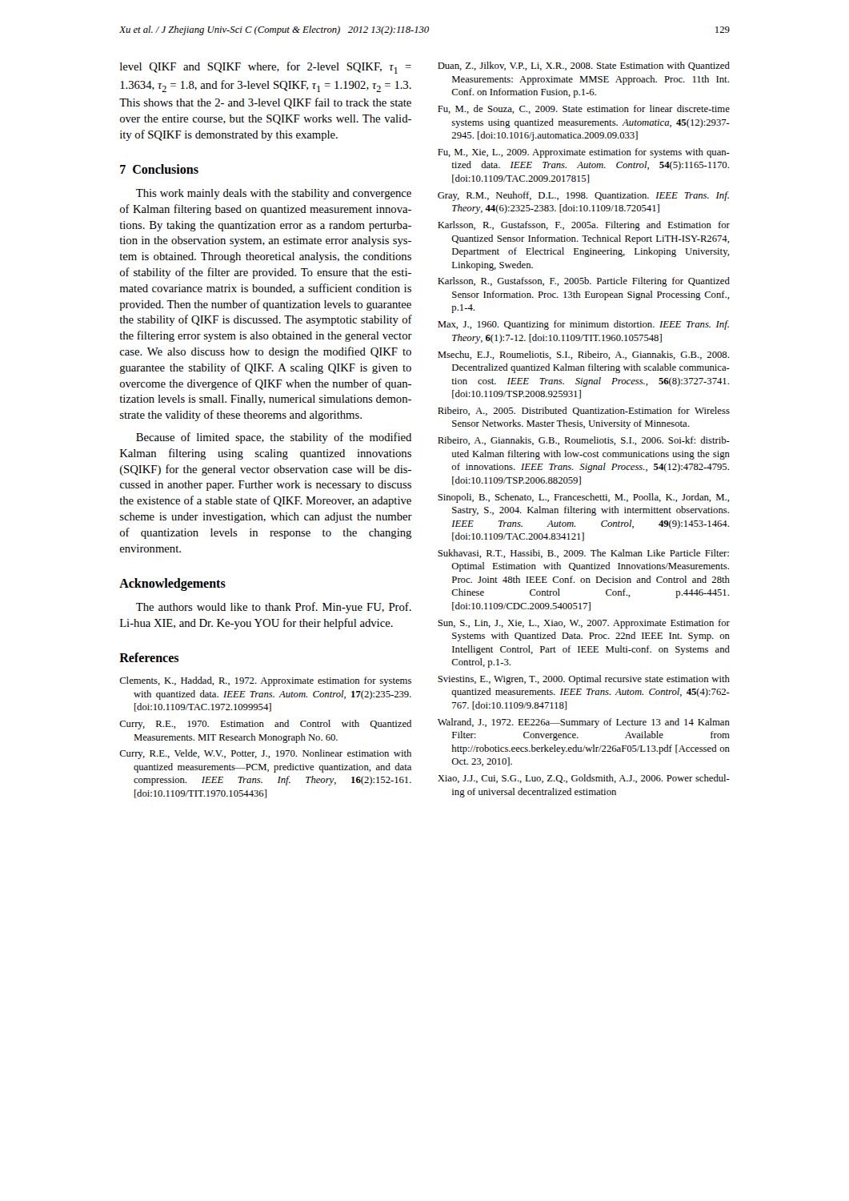Xu et al. / J Zhejiang Univ-Sci C (Comput & Electron) 2012 13(2):118-130 129
level QIKF and SQIKF where, for 2-level SQIKF, τ1 = 1.3634, τ2 = 1.8, and for 3-level SQIKF, τ1 = 1.1902, τ2 = 1.3. This shows that the 2- and 3-level QIKF fail to track the state over the entire course, but the SQIKF works well. The validity of SQIKF is demonstrated by this example.
7 Conclusions
This work mainly deals with the stability and convergence of Kalman filtering based on quantized measurement innovations. By taking the quantization error as a random perturbation in the observation system, an estimate error analysis system is obtained. Through theoretical analysis, the conditions of stability of the filter are provided. To ensure that the estimated covariance matrix is bounded, a sufficient condition is provided. Then the number of quantization levels to guarantee the stability of QIKF is discussed. The asymptotic stability of the filtering error system is also obtained in the general vector case. We also discuss how to design the modified QIKF to guarantee the stability of QIKF. A scaling QIKF is given to overcome the divergence of QIKF when the number of quantization levels is small. Finally, numerical simulations demonstrate the validity of these theorems and algorithms.
Because of limited space, the stability of the modified Kalman filtering using scaling quantized innovations (SQIKF) for the general vector observation case will be discussed in another paper. Further work is necessary to discuss the existence of a stable state of QIKF. Moreover, an adaptive scheme is under investigation, which can adjust the number of quantization levels in response to the changing environment.
Acknowledgements
The authors would like to thank Prof. Min-yue FU, Prof. Li-hua XIE, and Dr. Ke-you YOU for their helpful advice.
References
Clements, K., Haddad, R., 1972. Approximate estimation for systems with quantized data. IEEE Trans. Autom. Control, 17(2):235-239. [doi:10.1109/TAC.1972.1099954]
Curry, R.E., 1970. Estimation and Control with Quantized Measurements. MIT Research Monograph No. 60.
Curry, R.E., Velde, W.V., Potter, J., 1970. Nonlinear estimation with quantized measurements—PCM, predictive quantization, and data compression. IEEE Trans. Inf. Theory, 16(2):152-161. [doi:10.1109/TIT.1970.1054436]
Duan, Z., Jilkov, V.P., Li, X.R., 2008. State Estimation with Quantized Measurements: Approximate MMSE Approach. Proc. 11th Int. Conf. on Information Fusion, p.1-6.
Fu, M., de Souza, C., 2009. State estimation for linear discrete-time systems using quantized measurements. Automatica, 45(12):2937-2945. [doi:10.1016/j.automatica.2009.09.033]
Fu, M., Xie, L., 2009. Approximate estimation for systems with quantized data. IEEE Trans. Autom. Control, 54(5):1165-1170. [doi:10.1109/TAC.2009.2017815]
Gray, R.M., Neuhoff, D.L., 1998. Quantization. IEEE Trans. Inf. Theory, 44(6):2325-2383. [doi:10.1109/18.720541]
Karlsson, R., Gustafsson, F., 2005a. Filtering and Estimation for Quantized Sensor Information. Technical Report LiTH-ISY-R2674, Department of Electrical Engineering, Linkoping University, Linkoping, Sweden.
Karlsson, R., Gustafsson, F., 2005b. Particle Filtering for Quantized Sensor Information. Proc. 13th European Signal Processing Conf., p.1-4.
Max, J., 1960. Quantizing for minimum distortion. IEEE Trans. Inf. Theory, 6(1):7-12. [doi:10.1109/TIT.1960.1057548]
Msechu, E.J., Roumeliotis, S.I., Ribeiro, A., Giannakis, G.B., 2008. Decentralized quantized Kalman filtering with scalable communication cost. IEEE Trans. Signal Process., 56(8):3727-3741. [doi:10.1109/TSP.2008.925931]
Ribeiro, A., 2005. Distributed Quantization-Estimation for Wireless Sensor Networks. Master Thesis, University of Minnesota.
Ribeiro, A., Giannakis, G.B., Roumeliotis, S.I., 2006. Soi-kf: distributed Kalman filtering with low-cost communications using the sign of innovations. IEEE Trans. Signal Process., 54(12):4782-4795. [doi:10.1109/TSP.2006.882059]
Sinopoli, B., Schenato, L., Franceschetti, M., Poolla, K., Jordan, M., Sastry, S., 2004. Kalman filtering with intermittent observations. IEEE Trans. Autom. Control, 49(9):1453-1464. [doi:10.1109/TAC.2004.834121]
Sukhavasi, R.T., Hassibi, B., 2009. The Kalman Like Particle Filter: Optimal Estimation with Quantized Innovations/Measurements. Proc. Joint 48th IEEE Conf. on Decision and Control and 28th Chinese Control Conf., p.4446-4451. [doi:10.1109/CDC.2009.5400517]
Sun, S., Lin, J., Xie, L., Xiao, W., 2007. Approximate Estimation for Systems with Quantized Data. Proc. 22nd IEEE Int. Symp. on Intelligent Control, Part of IEEE Multi-conf. on Systems and Control, p.1-3.
Sviestins, E., Wigren, T., 2000. Optimal recursive state estimation with quantized measurements. IEEE Trans. Autom. Control, 45(4):762-767. [doi:10.1109/9.847118]
Walrand, J., 1972. EE226a—Summary of Lecture 13 and 14 Kalman Filter: Convergence. Available from http://robotics.eecs.berkeley.edu/wlr/226aF05/L13.pdf [Accessed on Oct. 23, 2010].
Xiao, J.J., Cui, S.G., Luo, Z.Q., Goldsmith, A.J., 2006. Power scheduling of universal decentralized estimation